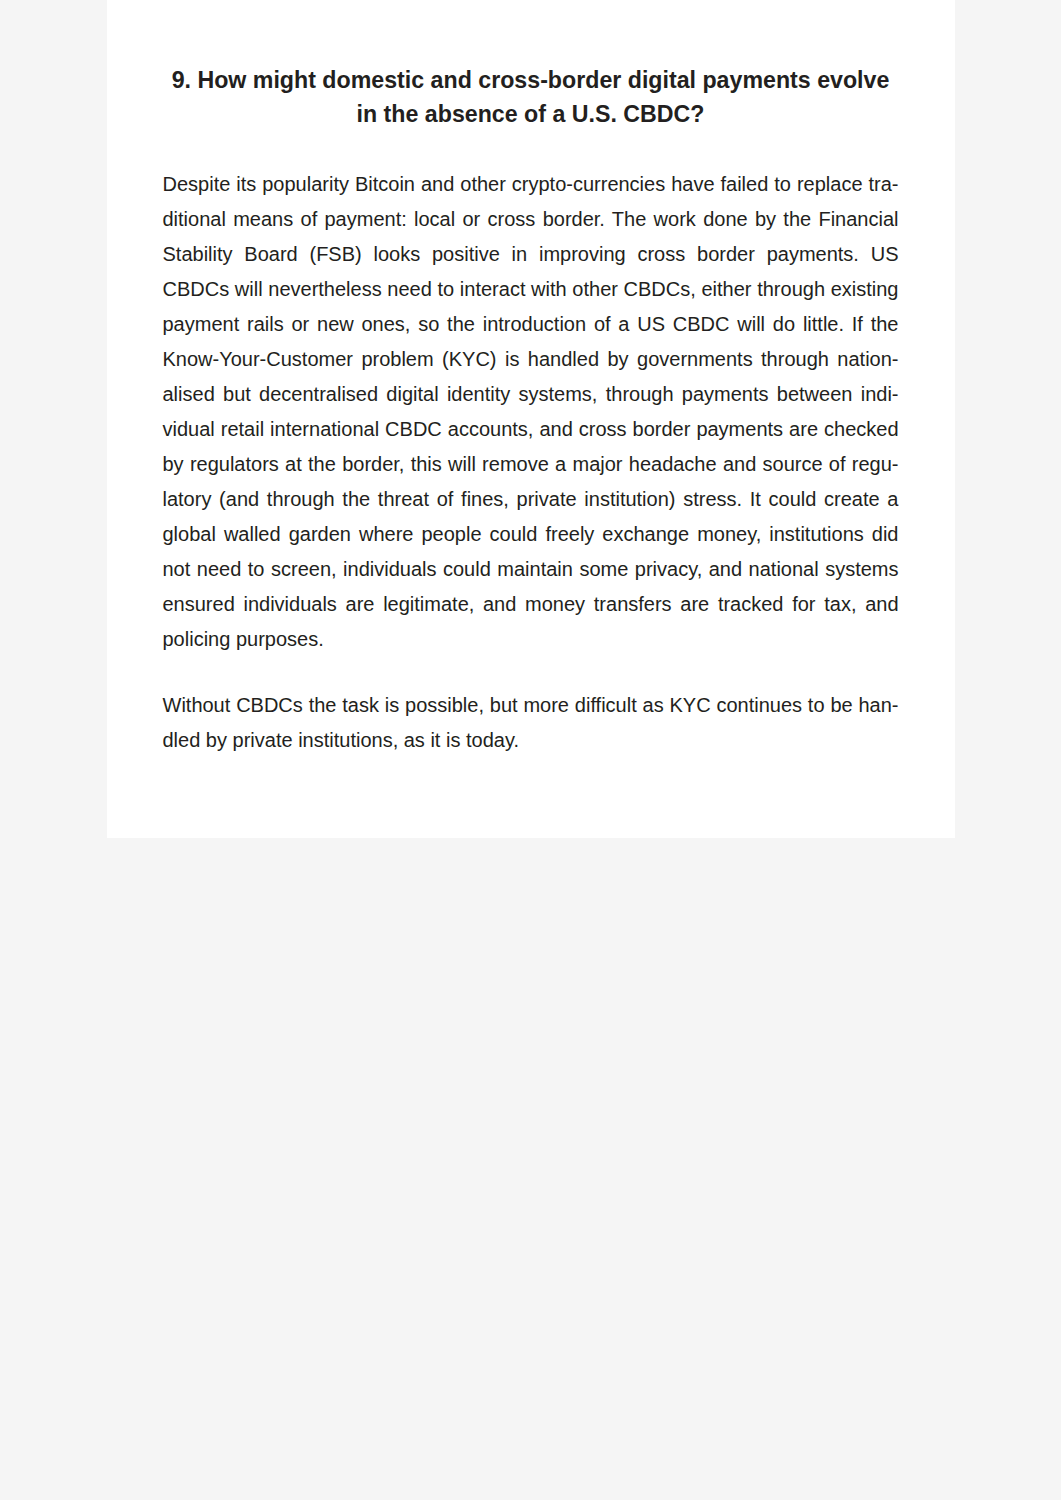9. How might domestic and cross-border digital payments evolve in the absence of a U.S. CBDC?
Despite its popularity Bitcoin and other crypto-currencies have failed to replace traditional means of payment: local or cross border. The work done by the Financial Stability Board (FSB) looks positive in improving cross border payments. US CBDCs will nevertheless need to interact with other CBDCs, either through existing payment rails or new ones, so the introduction of a US CBDC will do little. If the Know-Your-Customer problem (KYC) is handled by governments through nationalised but decentralised digital identity systems, through payments between individual retail international CBDC accounts, and cross border payments are checked by regulators at the border, this will remove a major headache and source of regulatory (and through the threat of fines, private institution) stress. It could create a global walled garden where people could freely exchange money, institutions did not need to screen, individuals could maintain some privacy, and national systems ensured individuals are legitimate, and money transfers are tracked for tax, and policing purposes.
Without CBDCs the task is possible, but more difficult as KYC continues to be handled by private institutions, as it is today.